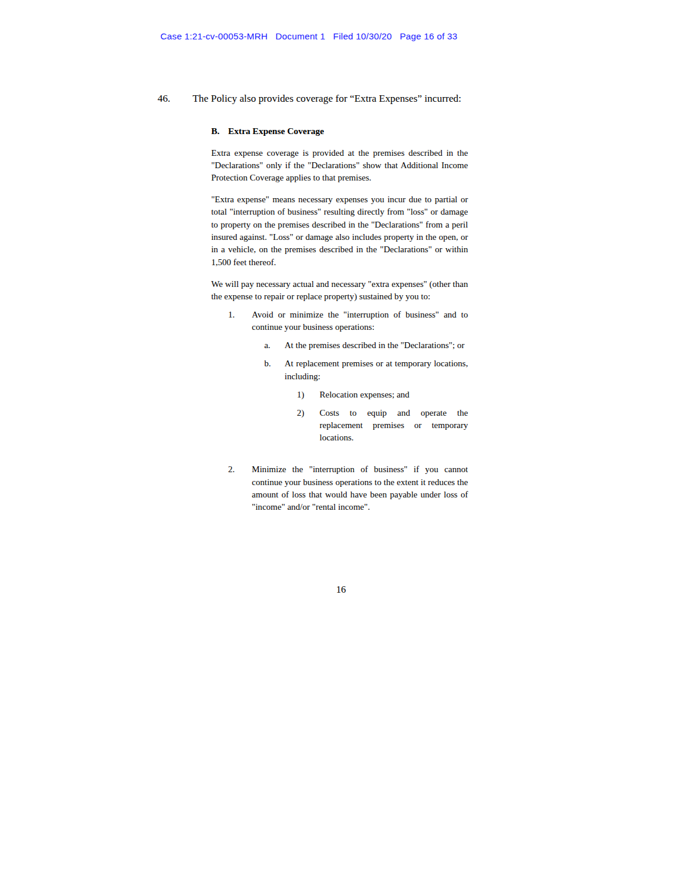Case 1:21-cv-00053-MRH Document 1 Filed 10/30/20 Page 16 of 33
46.
The Policy also provides coverage for “Extra Expenses” incurred:
B. Extra Expense Coverage
Extra expense coverage is provided at the premises described in the "Declarations" only if the "Declarations" show that Additional Income Protection Coverage applies to that premises.
"Extra expense" means necessary expenses you incur due to partial or total "interruption of business" resulting directly from "loss" or damage to property on the premises described in the "Declarations" from a peril insured against. "Loss" or damage also includes property in the open, or in a vehicle, on the premises described in the "Declarations" or within 1,500 feet thereof.
We will pay necessary actual and necessary "extra expenses" (other than the expense to repair or replace property) sustained by you to:
1.
Avoid or minimize the "interruption of business" and to continue your business operations:
a.
At the premises described in the "Declarations"; or
b.
At replacement premises or at temporary locations, including:
1)
Relocation expenses; and
2)
Costs to equip and operate the replacement premises or temporary locations.
2.
Minimize the "interruption of business" if you cannot continue your business operations to the extent it reduces the amount of loss that would have been payable under loss of "income" and/or "rental income".
16